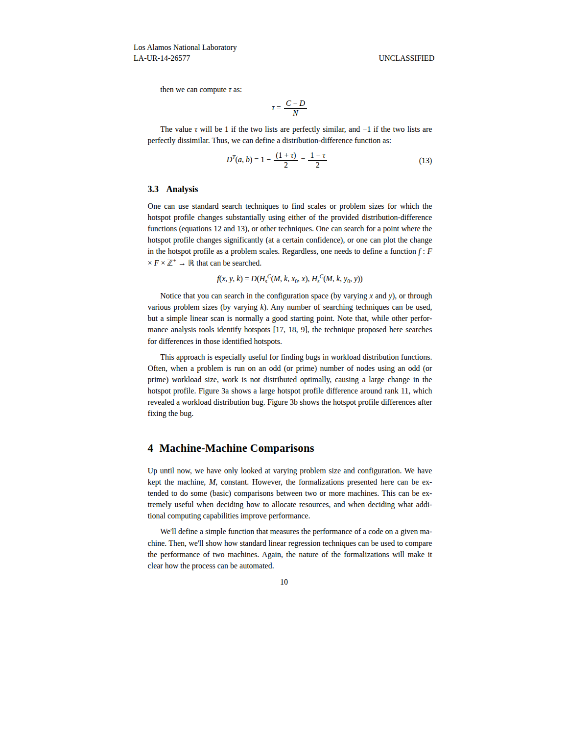Los Alamos National Laboratory
LA-UR-14-26577
UNCLASSIFIED
then we can compute τ as:
τ = C − D N
The value τ will be 1 if the two lists are perfectly similar, and −1 if the two lists are perfectly dissimilar. Thus, we can define a distribution-difference function as:
DT(a, b) = 1 − (1 + τ) 2 = 1 − τ 2
(13)
3.3 Analysis
One can use standard search techniques to find scales or problem sizes for which the hotspot profile changes substantially using either of the provided distribution-difference functions (equations 12 and 13), or other techniques. One can search for a point where the hotspot profile changes significantly (at a certain confidence), or one can plot the change in the hotspot profile as a problem scales. Regardless, one needs to define a function f : F × F × ℤ+ → ℝ that can be searched.
f(x, y, k) = D(HsC(M, k, x0, x), HsC(M, k, y0, y))
Notice that you can search in the configuration space (by varying x and y), or through various problem sizes (by varying k). Any number of searching techniques can be used, but a simple linear scan is normally a good starting point. Note that, while other performance analysis tools identify hotspots [17, 18, 9], the technique proposed here searches for differences in those identified hotspots.
This approach is especially useful for finding bugs in workload distribution functions. Often, when a problem is run on an odd (or prime) number of nodes using an odd (or prime) workload size, work is not distributed optimally, causing a large change in the hotspot profile. Figure 3a shows a large hotspot profile difference around rank 11, which revealed a workload distribution bug. Figure 3b shows the hotspot profile differences after fixing the bug.
4 Machine-Machine Comparisons
Up until now, we have only looked at varying problem size and configuration. We have kept the machine, M, constant. However, the formalizations presented here can be extended to do some (basic) comparisons between two or more machines. This can be extremely useful when deciding how to allocate resources, and when deciding what additional computing capabilities improve performance.
We'll define a simple function that measures the performance of a code on a given machine. Then, we'll show how standard linear regression techniques can be used to compare the performance of two machines. Again, the nature of the formalizations will make it clear how the process can be automated.
10